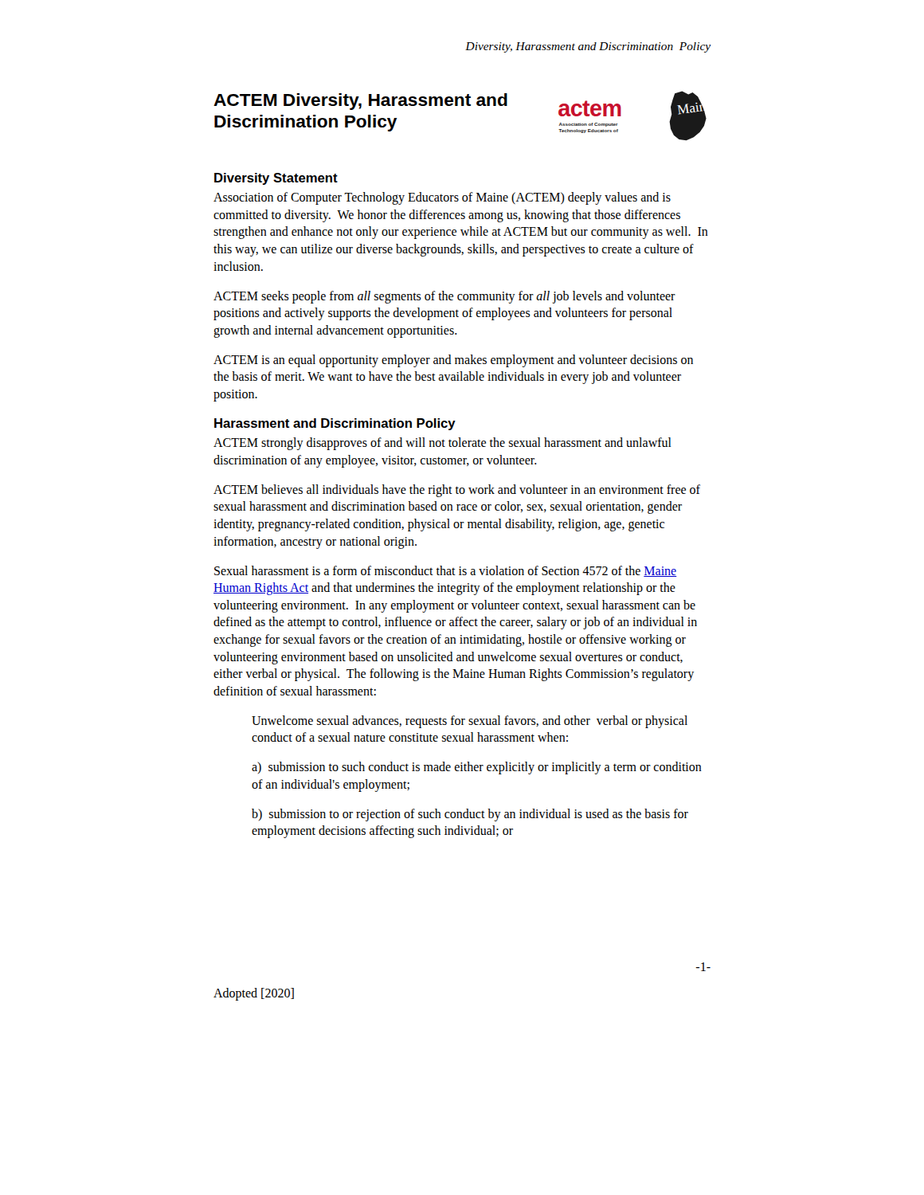Diversity, Harassment and Discrimination Policy
ACTEM Diversity, Harassment and Discrimination Policy
actem Maine Association of Computer Technology Educators of
Diversity Statement
Association of Computer Technology Educators of Maine (ACTEM) deeply values and is committed to diversity. We honor the differences among us, knowing that those differences strengthen and enhance not only our experience while at ACTEM but our community as well. In this way, we can utilize our diverse backgrounds, skills, and perspectives to create a culture of inclusion.
ACTEM seeks people from all segments of the community for all job levels and volunteer positions and actively supports the development of employees and volunteers for personal growth and internal advancement opportunities.
ACTEM is an equal opportunity employer and makes employment and volunteer decisions on the basis of merit. We want to have the best available individuals in every job and volunteer position.
Harassment and Discrimination Policy
ACTEM strongly disapproves of and will not tolerate the sexual harassment and unlawful discrimination of any employee, visitor, customer, or volunteer.
ACTEM believes all individuals have the right to work and volunteer in an environment free of sexual harassment and discrimination based on race or color, sex, sexual orientation, gender identity, pregnancy-related condition, physical or mental disability, religion, age, genetic information, ancestry or national origin.
Sexual harassment is a form of misconduct that is a violation of Section 4572 of the Maine Human Rights Act and that undermines the integrity of the employment relationship or the volunteering environment. In any employment or volunteer context, sexual harassment can be defined as the attempt to control, influence or affect the career, salary or job of an individual in exchange for sexual favors or the creation of an intimidating, hostile or offensive working or volunteering environment based on unsolicited and unwelcome sexual overtures or conduct, either verbal or physical. The following is the Maine Human Rights Commission’s regulatory definition of sexual harassment:
Unwelcome sexual advances, requests for sexual favors, and other verbal or physical conduct of a sexual nature constitute sexual harassment when:
a) submission to such conduct is made either explicitly or implicitly a term or condition of an individual's employment;
b) submission to or rejection of such conduct by an individual is used as the basis for employment decisions affecting such individual; or
-1-
Adopted [2020]